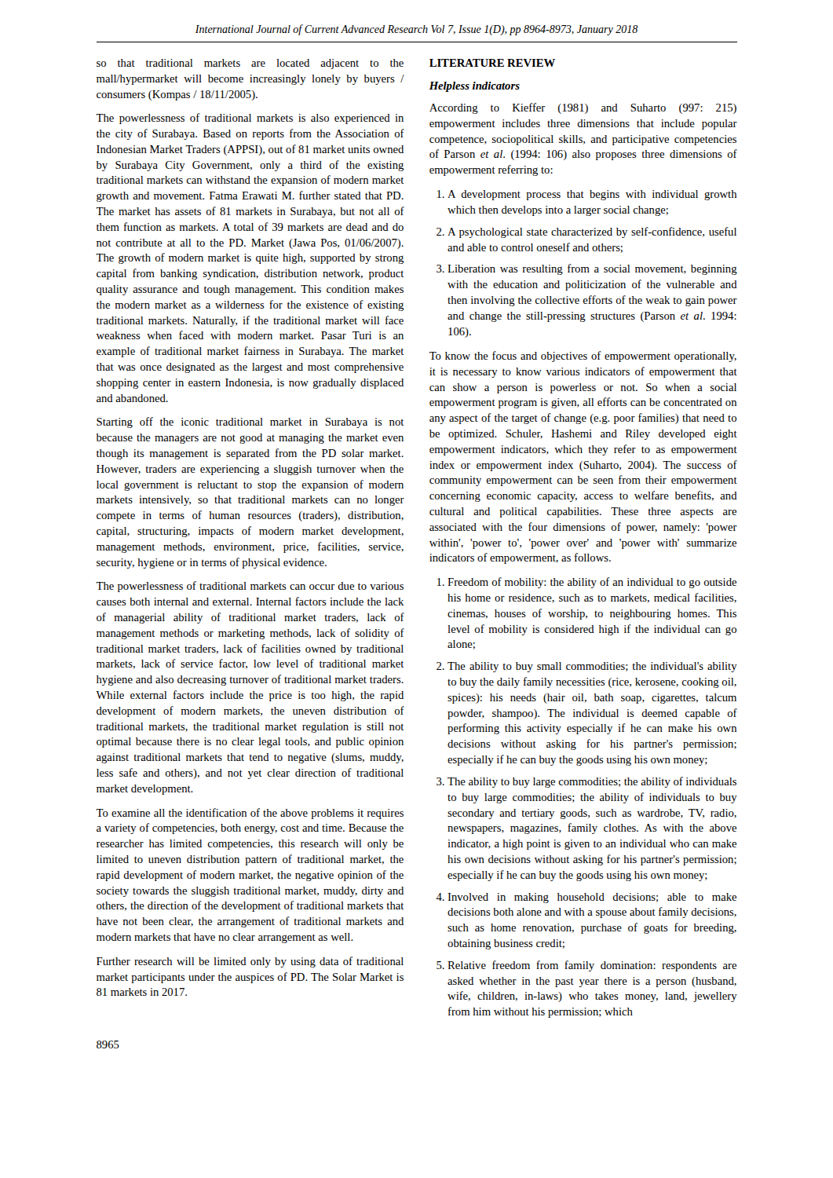International Journal of Current Advanced Research Vol 7, Issue 1(D), pp 8964-8973, January 2018
so that traditional markets are located adjacent to the mall/hypermarket will become increasingly lonely by buyers / consumers (Kompas / 18/11/2005).
The powerlessness of traditional markets is also experienced in the city of Surabaya. Based on reports from the Association of Indonesian Market Traders (APPSI), out of 81 market units owned by Surabaya City Government, only a third of the existing traditional markets can withstand the expansion of modern market growth and movement. Fatma Erawati M. further stated that PD. The market has assets of 81 markets in Surabaya, but not all of them function as markets. A total of 39 markets are dead and do not contribute at all to the PD. Market (Jawa Pos, 01/06/2007). The growth of modern market is quite high, supported by strong capital from banking syndication, distribution network, product quality assurance and tough management. This condition makes the modern market as a wilderness for the existence of existing traditional markets. Naturally, if the traditional market will face weakness when faced with modern market. Pasar Turi is an example of traditional market fairness in Surabaya. The market that was once designated as the largest and most comprehensive shopping center in eastern Indonesia, is now gradually displaced and abandoned.
Starting off the iconic traditional market in Surabaya is not because the managers are not good at managing the market even though its management is separated from the PD solar market. However, traders are experiencing a sluggish turnover when the local government is reluctant to stop the expansion of modern markets intensively, so that traditional markets can no longer compete in terms of human resources (traders), distribution, capital, structuring, impacts of modern market development, management methods, environment, price, facilities, service, security, hygiene or in terms of physical evidence.
The powerlessness of traditional markets can occur due to various causes both internal and external. Internal factors include the lack of managerial ability of traditional market traders, lack of management methods or marketing methods, lack of solidity of traditional market traders, lack of facilities owned by traditional markets, lack of service factor, low level of traditional market hygiene and also decreasing turnover of traditional market traders. While external factors include the price is too high, the rapid development of modern markets, the uneven distribution of traditional markets, the traditional market regulation is still not optimal because there is no clear legal tools, and public opinion against traditional markets that tend to negative (slums, muddy, less safe and others), and not yet clear direction of traditional market development.
To examine all the identification of the above problems it requires a variety of competencies, both energy, cost and time. Because the researcher has limited competencies, this research will only be limited to uneven distribution pattern of traditional market, the rapid development of modern market, the negative opinion of the society towards the sluggish traditional market, muddy, dirty and others, the direction of the development of traditional markets that have not been clear, the arrangement of traditional markets and modern markets that have no clear arrangement as well.
Further research will be limited only by using data of traditional market participants under the auspices of PD. The Solar Market is 81 markets in 2017.
Literature Review
Helpless indicators
According to Kieffer (1981) and Suharto (997: 215) empowerment includes three dimensions that include popular competence, sociopolitical skills, and participative competencies of Parson et al. (1994: 106) also proposes three dimensions of empowerment referring to:
A development process that begins with individual growth which then develops into a larger social change;
A psychological state characterized by self-confidence, useful and able to control oneself and others;
Liberation was resulting from a social movement, beginning with the education and politicization of the vulnerable and then involving the collective efforts of the weak to gain power and change the still-pressing structures (Parson et al. 1994: 106).
To know the focus and objectives of empowerment operationally, it is necessary to know various indicators of empowerment that can show a person is powerless or not. So when a social empowerment program is given, all efforts can be concentrated on any aspect of the target of change (e.g. poor families) that need to be optimized. Schuler, Hashemi and Riley developed eight empowerment indicators, which they refer to as empowerment index or empowerment index (Suharto, 2004). The success of community empowerment can be seen from their empowerment concerning economic capacity, access to welfare benefits, and cultural and political capabilities. These three aspects are associated with the four dimensions of power, namely: 'power within', 'power to', 'power over' and 'power with' summarize indicators of empowerment, as follows.
Freedom of mobility: the ability of an individual to go outside his home or residence, such as to markets, medical facilities, cinemas, houses of worship, to neighbouring homes. This level of mobility is considered high if the individual can go alone;
The ability to buy small commodities; the individual's ability to buy the daily family necessities (rice, kerosene, cooking oil, spices): his needs (hair oil, bath soap, cigarettes, talcum powder, shampoo). The individual is deemed capable of performing this activity especially if he can make his own decisions without asking for his partner's permission; especially if he can buy the goods using his own money;
The ability to buy large commodities; the ability of individuals to buy large commodities; the ability of individuals to buy secondary and tertiary goods, such as wardrobe, TV, radio, newspapers, magazines, family clothes. As with the above indicator, a high point is given to an individual who can make his own decisions without asking for his partner's permission; especially if he can buy the goods using his own money;
Involved in making household decisions; able to make decisions both alone and with a spouse about family decisions, such as home renovation, purchase of goats for breeding, obtaining business credit;
Relative freedom from family domination: respondents are asked whether in the past year there is a person (husband, wife, children, in-laws) who takes money, land, jewellery from him without his permission; which
8965